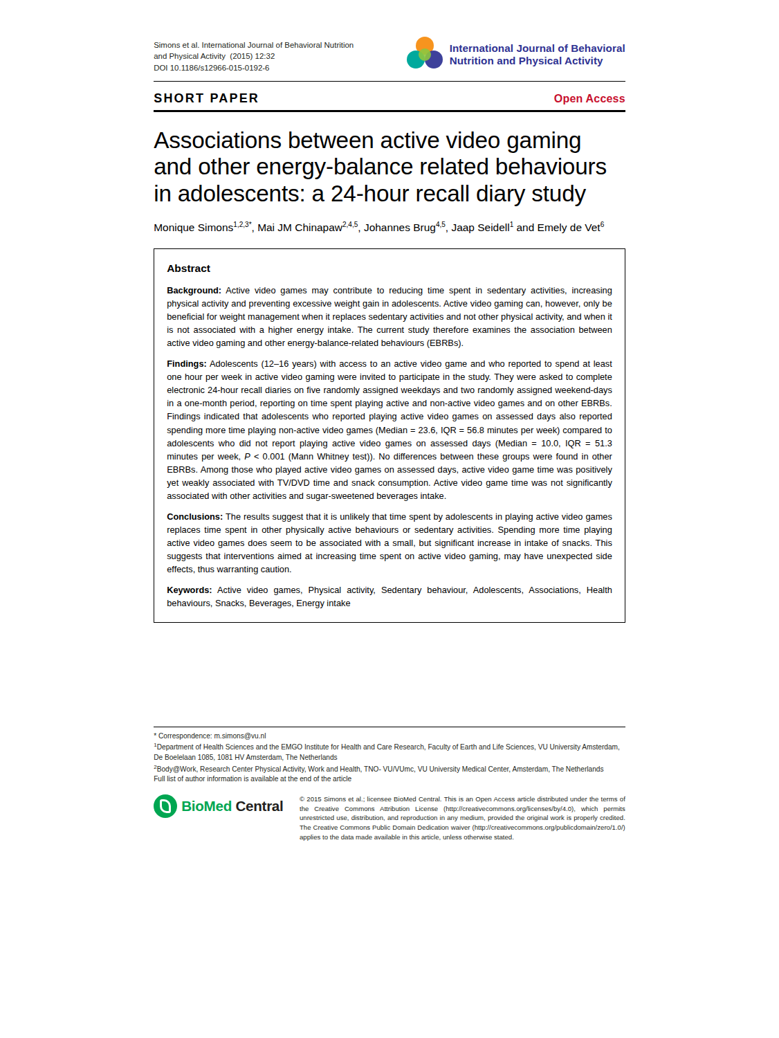Simons et al. International Journal of Behavioral Nutrition
and Physical Activity (2015) 12:32
DOI 10.1186/s12966-015-0192-6
International Journal of Behavioral
Nutrition and Physical Activity
Short Paper
Open Access
Associations between active video gaming and other energy-balance related behaviours in adolescents: a 24-hour recall diary study
Monique Simons1,2,3*, Mai JM Chinapaw2,4,5, Johannes Brug4,5, Jaap Seidell1 and Emely de Vet6
Abstract
Background: Active video games may contribute to reducing time spent in sedentary activities, increasing physical activity and preventing excessive weight gain in adolescents. Active video gaming can, however, only be beneficial for weight management when it replaces sedentary activities and not other physical activity, and when it is not associated with a higher energy intake. The current study therefore examines the association between active video gaming and other energy-balance-related behaviours (EBRBs).
Findings: Adolescents (12–16 years) with access to an active video game and who reported to spend at least one hour per week in active video gaming were invited to participate in the study. They were asked to complete electronic 24-hour recall diaries on five randomly assigned weekdays and two randomly assigned weekend-days in a one-month period, reporting on time spent playing active and non-active video games and on other EBRBs. Findings indicated that adolescents who reported playing active video games on assessed days also reported spending more time playing non-active video games (Median = 23.6, IQR = 56.8 minutes per week) compared to adolescents who did not report playing active video games on assessed days (Median = 10.0, IQR = 51.3 minutes per week, P < 0.001 (Mann Whitney test)). No differences between these groups were found in other EBRBs. Among those who played active video games on assessed days, active video game time was positively yet weakly associated with TV/DVD time and snack consumption. Active video game time was not significantly associated with other activities and sugar-sweetened beverages intake.
Conclusions: The results suggest that it is unlikely that time spent by adolescents in playing active video games replaces time spent in other physically active behaviours or sedentary activities. Spending more time playing active video games does seem to be associated with a small, but significant increase in intake of snacks. This suggests that interventions aimed at increasing time spent on active video gaming, may have unexpected side effects, thus warranting caution.
Keywords: Active video games, Physical activity, Sedentary behaviour, Adolescents, Associations, Health behaviours, Snacks, Beverages, Energy intake
* Correspondence: m.simons@vu.nl
1Department of Health Sciences and the EMGO Institute for Health and Care Research, Faculty of Earth and Life Sciences, VU University Amsterdam, De Boelelaan 1085, 1081 HV Amsterdam, The Netherlands
2Body@Work, Research Center Physical Activity, Work and Health, TNO- VU/VUmc, VU University Medical Center, Amsterdam, The Netherlands
Full list of author information is available at the end of the article
BioMed Central
© 2015 Simons et al.; licensee BioMed Central. This is an Open Access article distributed under the terms of the Creative Commons Attribution License (http://creativecommons.org/licenses/by/4.0), which permits unrestricted use, distribution, and reproduction in any medium, provided the original work is properly credited. The Creative Commons Public Domain Dedication waiver (http://creativecommons.org/publicdomain/zero/1.0/) applies to the data made available in this article, unless otherwise stated.